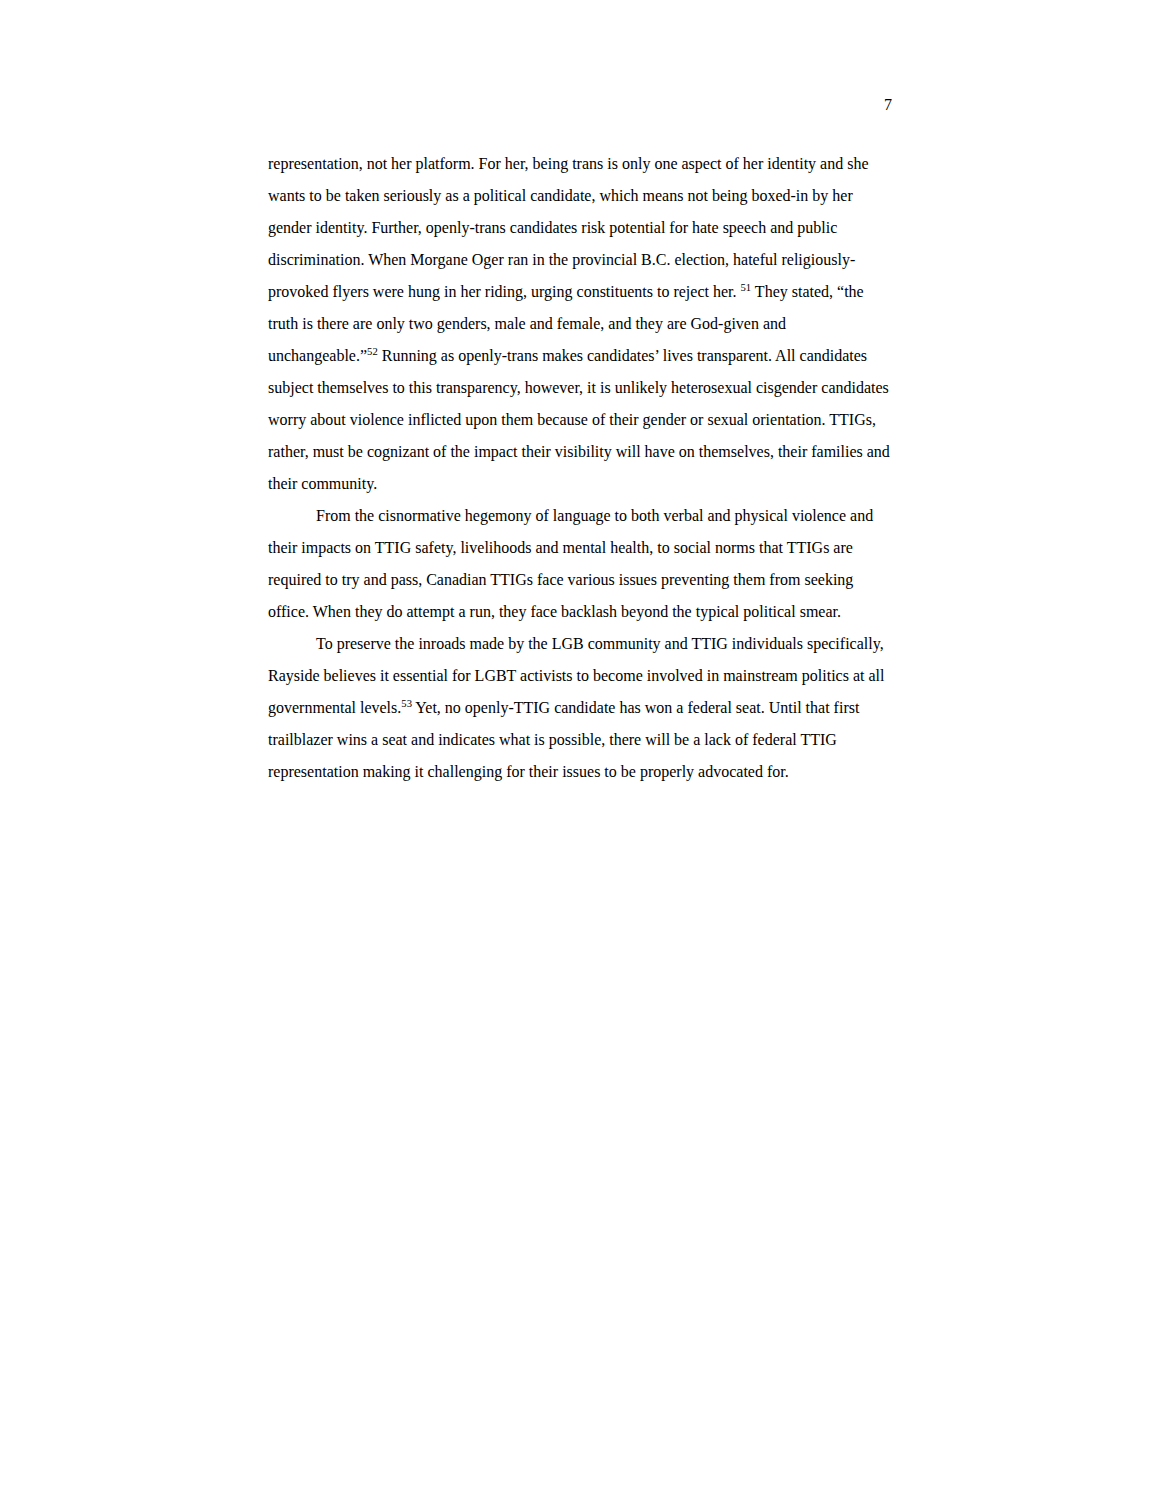7
representation, not her platform. For her, being trans is only one aspect of her identity and she wants to be taken seriously as a political candidate, which means not being boxed-in by her gender identity. Further, openly-trans candidates risk potential for hate speech and public discrimination. When Morgane Oger ran in the provincial B.C. election, hateful religiously-provoked flyers were hung in her riding, urging constituents to reject her. 51 They stated, “the truth is there are only two genders, male and female, and they are God-given and unchangeable.”52 Running as openly-trans makes candidates’ lives transparent. All candidates subject themselves to this transparency, however, it is unlikely heterosexual cisgender candidates worry about violence inflicted upon them because of their gender or sexual orientation. TTIGs, rather, must be cognizant of the impact their visibility will have on themselves, their families and their community.
From the cisnormative hegemony of language to both verbal and physical violence and their impacts on TTIG safety, livelihoods and mental health, to social norms that TTIGs are required to try and pass, Canadian TTIGs face various issues preventing them from seeking office. When they do attempt a run, they face backlash beyond the typical political smear.
To preserve the inroads made by the LGB community and TTIG individuals specifically, Rayside believes it essential for LGBT activists to become involved in mainstream politics at all governmental levels.53 Yet, no openly-TTIG candidate has won a federal seat. Until that first trailblazer wins a seat and indicates what is possible, there will be a lack of federal TTIG representation making it challenging for their issues to be properly advocated for.